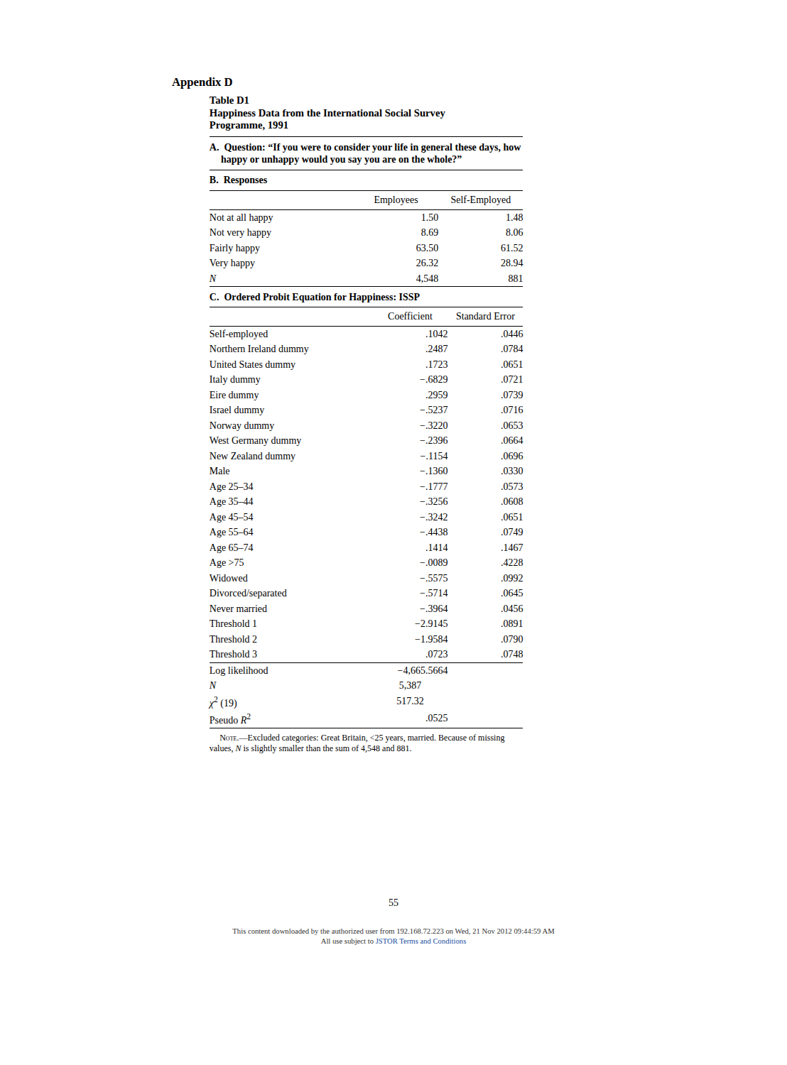Appendix D
Table D1
Happiness Data from the International Social Survey
Programme, 1991
| A. Question: “If you were to consider your life in general these days, how happy or unhappy would you say you are on the whole?” |
| B. Responses |
| | Employees | Self-Employed |
| Not at all happy | 1.50 | 1.48 |
| Not very happy | 8.69 | 8.06 |
| Fairly happy | 63.50 | 61.52 |
| Very happy | 26.32 | 28.94 |
| N | 4,548 | 881 |
| C. Ordered Probit Equation for Happiness: ISSP |
| | Coefficient | Standard Error |
| Self-employed | .1042 | .0446 |
| Northern Ireland dummy | .2487 | .0784 |
| United States dummy | .1723 | .0651 |
| Italy dummy | −.6829 | .0721 |
| Eire dummy | .2959 | .0739 |
| Israel dummy | −.5237 | .0716 |
| Norway dummy | −.3220 | .0653 |
| West Germany dummy | −.2396 | .0664 |
| New Zealand dummy | −.1154 | .0696 |
| Male | −.1360 | .0330 |
| Age 25–34 | −.1777 | .0573 |
| Age 35–44 | −.3256 | .0608 |
| Age 45–54 | −.3242 | .0651 |
| Age 55–64 | −.4438 | .0749 |
| Age 65–74 | .1414 | .1467 |
| Age >75 | −.0089 | .4228 |
| Widowed | −.5575 | .0992 |
| Divorced/separated | −.5714 | .0645 |
| Never married | −.3964 | .0456 |
| Threshold 1 | −2.9145 | .0891 |
| Threshold 2 | −1.9584 | .0790 |
| Threshold 3 | .0723 | .0748 |
| Log likelihood | −4,665.5664 | |
| N | 5,387 | |
| χ 2 (19) | 517.32 | |
| Pseudo R 2 | .0525 | |
Note.—Excluded categories: Great Britain, <25 years, married. Because of missing values, N is slightly smaller than the sum of 4,548 and 881.
55
This content downloaded by the authorized user from 192.168.72.223 on Wed, 21 Nov 2012 09:44:59 AM
All use subject to JSTOR Terms and Conditions